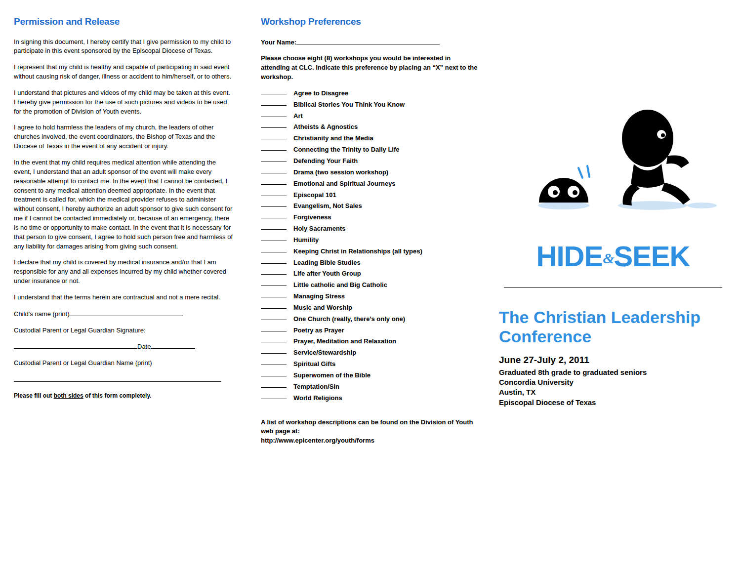Permission and Release
In signing this document, I hereby certify that I give permission to my child to participate in this event sponsored by the Episcopal Diocese of Texas.
I represent that my child is healthy and capable of participating in said event without causing risk of danger, illness or accident to him/herself, or to others.
I understand that pictures and videos of my child may be taken at this event. I hereby give permission for the use of such pictures and videos to be used for the promotion of Division of Youth events.
I agree to hold harmless the leaders of my church, the leaders of other churches involved, the event coordinators, the Bishop of Texas and the Diocese of Texas in the event of any accident or injury.
In the event that my child requires medical attention while attending the event, I understand that an adult sponsor of the event will make every reasonable attempt to contact me. In the event that I cannot be contacted, I consent to any medical attention deemed appropriate. In the event that treatment is called for, which the medical provider refuses to administer without consent, I hereby authorize an adult sponsor to give such consent for me if I cannot be contacted immediately or, because of an emergency, there is no time or opportunity to make contact. In the event that it is necessary for that person to give consent, I agree to hold such person free and harmless of any liability for damages arising from giving such consent.
I declare that my child is covered by medical insurance and/or that I am responsible for any and all expenses incurred by my child whether covered under insurance or not.
I understand that the terms herein are contractual and not a mere recital.
Child’s name (print)
Custodial Parent or Legal Guardian Signature:
Date
Custodial Parent or Legal Guardian Name (print)
Please fill out both sides of this form completely.
Workshop Preferences
Your Name:
Please choose eight (8) workshops you would be interested in attending at CLC. Indicate this preference by placing an “X” next to the workshop.
Agree to Disagree
Biblical Stories You Think You Know
Art
Atheists & Agnostics
Christianity and the Media
Connecting the Trinity to Daily Life
Defending Your Faith
Drama (two session workshop)
Emotional and Spiritual Journeys
Episcopal 101
Evangelism, Not Sales
Forgiveness
Holy Sacraments
Humility
Keeping Christ in Relationships (all types)
Leading Bible Studies
Life after Youth Group
Little catholic and Big Catholic
Managing Stress
Music and Worship
One Church (really, there’s only one)
Poetry as Prayer
Prayer, Meditation and Relaxation
Service/Stewardship
Spiritual Gifts
Superwomen of the Bible
Temptation/Sin
World Religions
A list of workshop descriptions can be found on the Division of Youth web page at:
http://www.epicenter.org/youth/forms
HIDE&SEEK
The Christian Leadership Conference
June 27-July 2, 2011 Graduated 8th grade to graduated seniors
Concordia University
Austin, TX
Episcopal Diocese of Texas